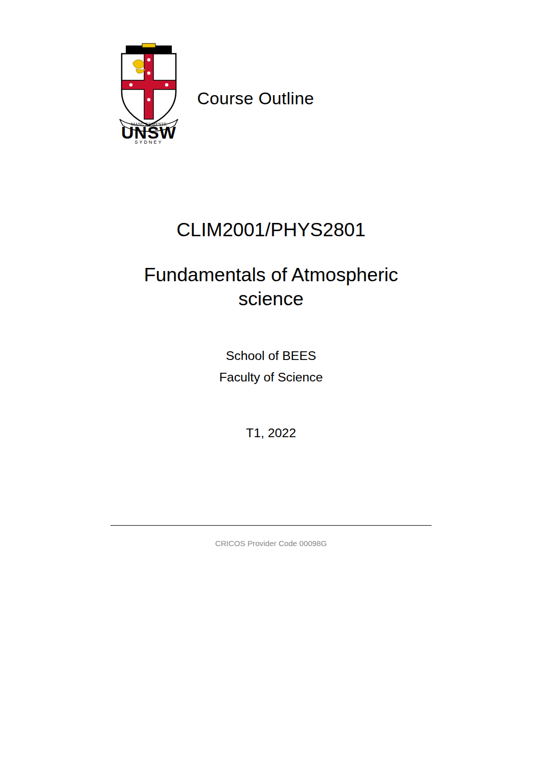UNSW Sydney crest and wordmark MANU ET MENTE UNSW SYDNEY
Course Outline
CLIM2001/PHYS2801
Fundamentals of Atmospheric science
School of BEES
Faculty of Science
T1, 2022
CRICOS Provider Code 00098G